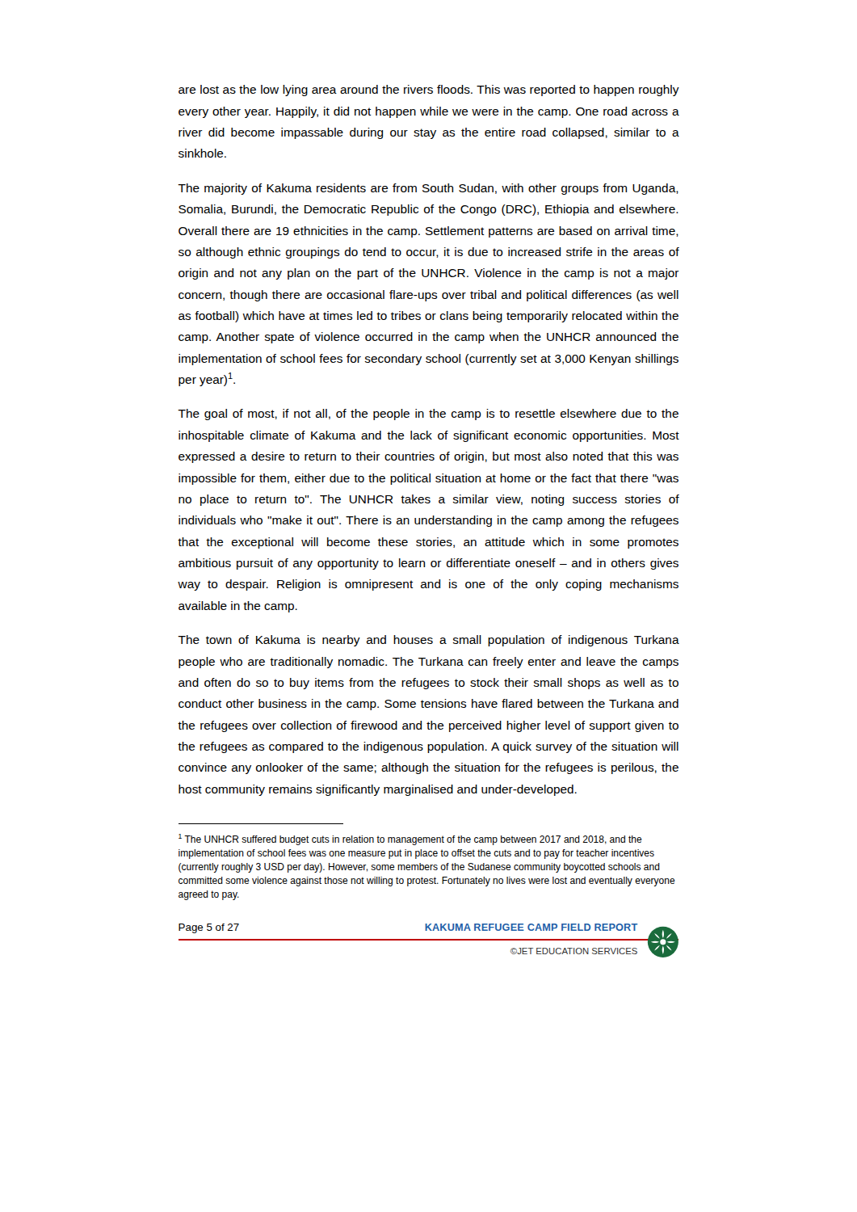are lost as the low lying area around the rivers floods. This was reported to happen roughly every other year. Happily, it did not happen while we were in the camp. One road across a river did become impassable during our stay as the entire road collapsed, similar to a sinkhole.
The majority of Kakuma residents are from South Sudan, with other groups from Uganda, Somalia, Burundi, the Democratic Republic of the Congo (DRC), Ethiopia and elsewhere. Overall there are 19 ethnicities in the camp. Settlement patterns are based on arrival time, so although ethnic groupings do tend to occur, it is due to increased strife in the areas of origin and not any plan on the part of the UNHCR. Violence in the camp is not a major concern, though there are occasional flare-ups over tribal and political differences (as well as football) which have at times led to tribes or clans being temporarily relocated within the camp. Another spate of violence occurred in the camp when the UNHCR announced the implementation of school fees for secondary school (currently set at 3,000 Kenyan shillings per year)1.
The goal of most, if not all, of the people in the camp is to resettle elsewhere due to the inhospitable climate of Kakuma and the lack of significant economic opportunities. Most expressed a desire to return to their countries of origin, but most also noted that this was impossible for them, either due to the political situation at home or the fact that there "was no place to return to". The UNHCR takes a similar view, noting success stories of individuals who "make it out". There is an understanding in the camp among the refugees that the exceptional will become these stories, an attitude which in some promotes ambitious pursuit of any opportunity to learn or differentiate oneself – and in others gives way to despair. Religion is omnipresent and is one of the only coping mechanisms available in the camp.
The town of Kakuma is nearby and houses a small population of indigenous Turkana people who are traditionally nomadic. The Turkana can freely enter and leave the camps and often do so to buy items from the refugees to stock their small shops as well as to conduct other business in the camp. Some tensions have flared between the Turkana and the refugees over collection of firewood and the perceived higher level of support given to the refugees as compared to the indigenous population. A quick survey of the situation will convince any onlooker of the same; although the situation for the refugees is perilous, the host community remains significantly marginalised and under-developed.
1 The UNHCR suffered budget cuts in relation to management of the camp between 2017 and 2018, and the implementation of school fees was one measure put in place to offset the cuts and to pay for teacher incentives (currently roughly 3 USD per day). However, some members of the Sudanese community boycotted schools and committed some violence against those not willing to protest. Fortunately no lives were lost and eventually everyone agreed to pay.
Page 5 of 27 KAKUMA REFUGEE CAMP FIELD REPORT
©JET EDUCATION SERVICES